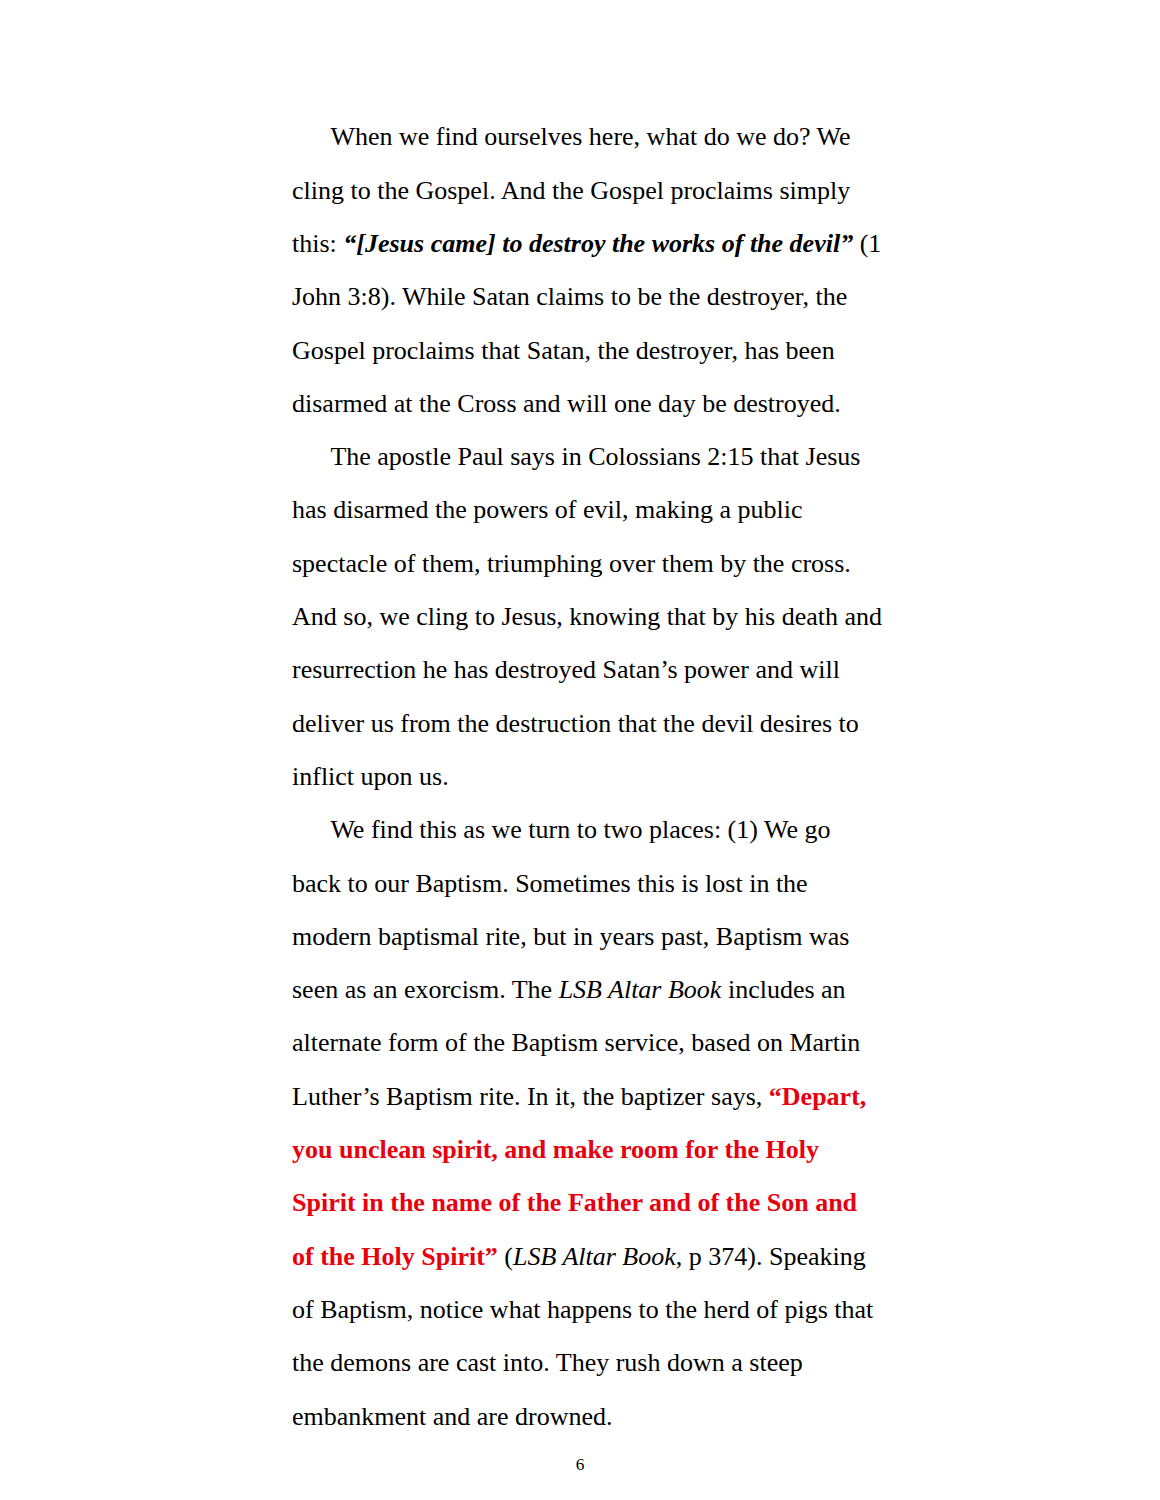When we find ourselves here, what do we do? We cling to the Gospel. And the Gospel proclaims simply this: “[Jesus came] to destroy the works of the devil” (1 John 3:8). While Satan claims to be the destroyer, the Gospel proclaims that Satan, the destroyer, has been disarmed at the Cross and will one day be destroyed.
The apostle Paul says in Colossians 2:15 that Jesus has disarmed the powers of evil, making a public spectacle of them, triumphing over them by the cross. And so, we cling to Jesus, knowing that by his death and resurrection he has destroyed Satan’s power and will deliver us from the destruction that the devil desires to inflict upon us.
We find this as we turn to two places: (1) We go back to our Baptism. Sometimes this is lost in the modern baptismal rite, but in years past, Baptism was seen as an exorcism. The LSB Altar Book includes an alternate form of the Baptism service, based on Martin Luther’s Baptism rite. In it, the baptizer says, “Depart, you unclean spirit, and make room for the Holy Spirit in the name of the Father and of the Son and of the Holy Spirit” (LSB Altar Book, p 374). Speaking of Baptism, notice what happens to the herd of pigs that the demons are cast into. They rush down a steep embankment and are drowned.
6